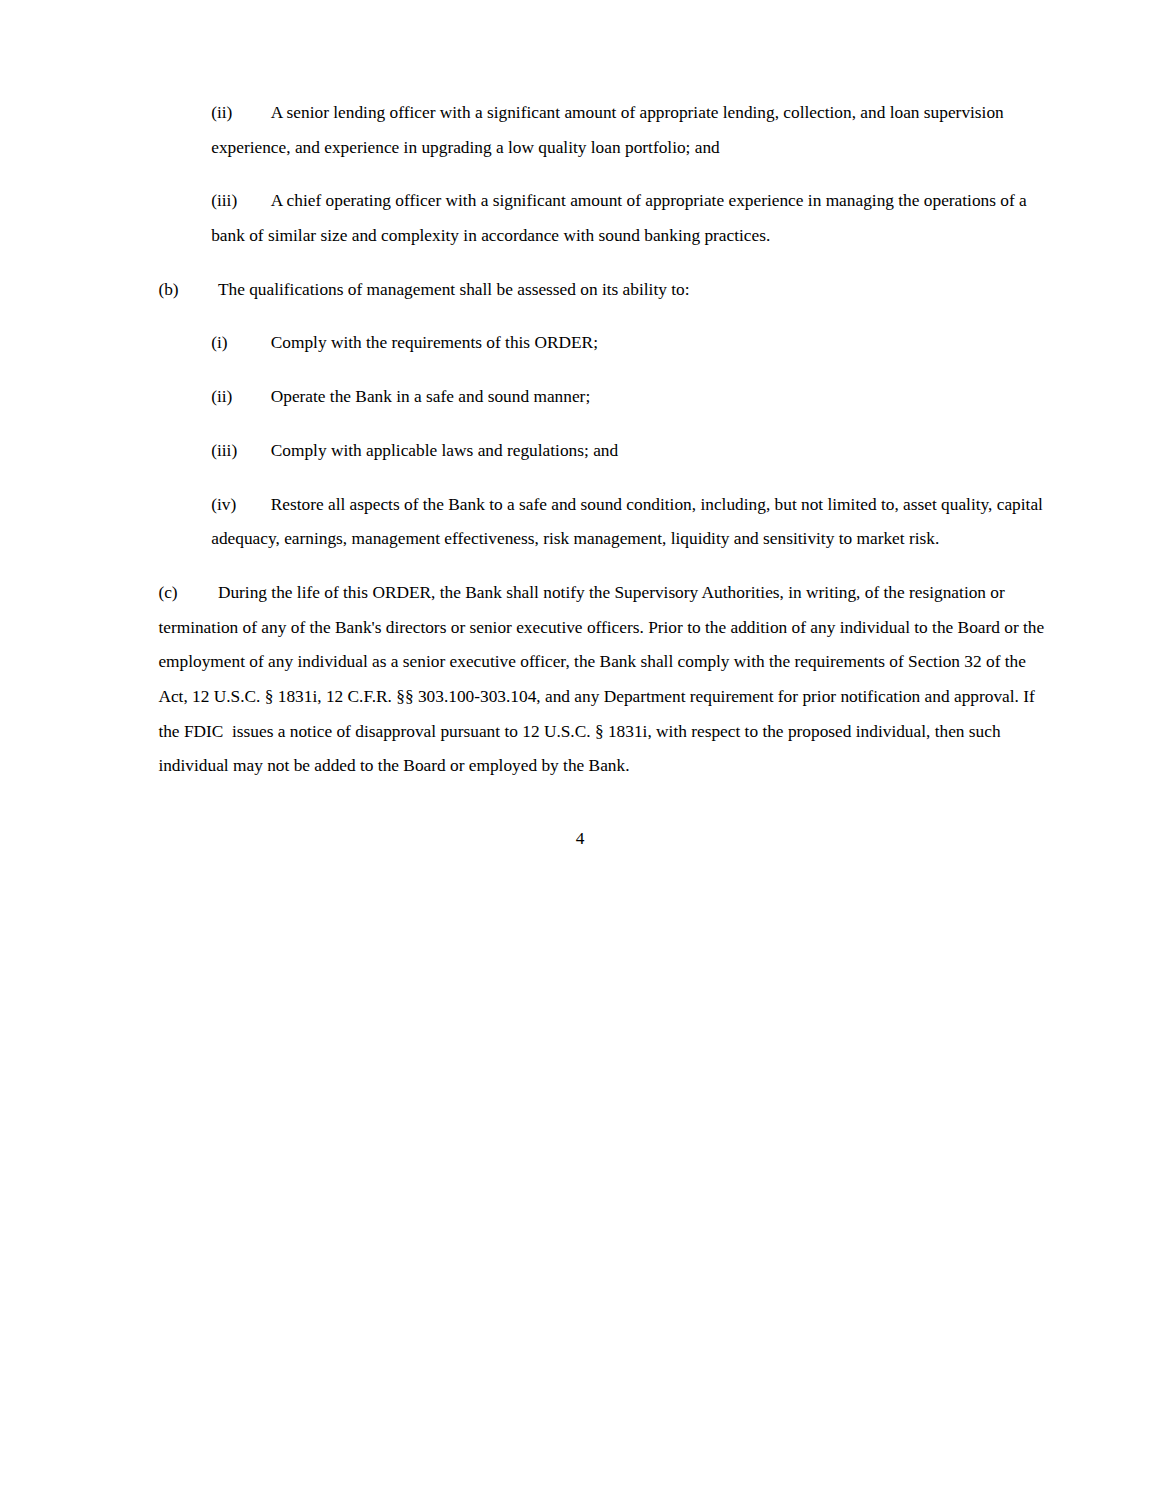(ii) A senior lending officer with a significant amount of appropriate lending, collection, and loan supervision experience, and experience in upgrading a low quality loan portfolio; and
(iii) A chief operating officer with a significant amount of appropriate experience in managing the operations of a bank of similar size and complexity in accordance with sound banking practices.
(b) The qualifications of management shall be assessed on its ability to:
(i) Comply with the requirements of this ORDER;
(ii) Operate the Bank in a safe and sound manner;
(iii) Comply with applicable laws and regulations; and
(iv) Restore all aspects of the Bank to a safe and sound condition, including, but not limited to, asset quality, capital adequacy, earnings, management effectiveness, risk management, liquidity and sensitivity to market risk.
(c) During the life of this ORDER, the Bank shall notify the Supervisory Authorities, in writing, of the resignation or termination of any of the Bank's directors or senior executive officers. Prior to the addition of any individual to the Board or the employment of any individual as a senior executive officer, the Bank shall comply with the requirements of Section 32 of the Act, 12 U.S.C. § 1831i, 12 C.F.R. §§ 303.100-303.104, and any Department requirement for prior notification and approval. If the FDIC issues a notice of disapproval pursuant to 12 U.S.C. § 1831i, with respect to the proposed individual, then such individual may not be added to the Board or employed by the Bank.
4